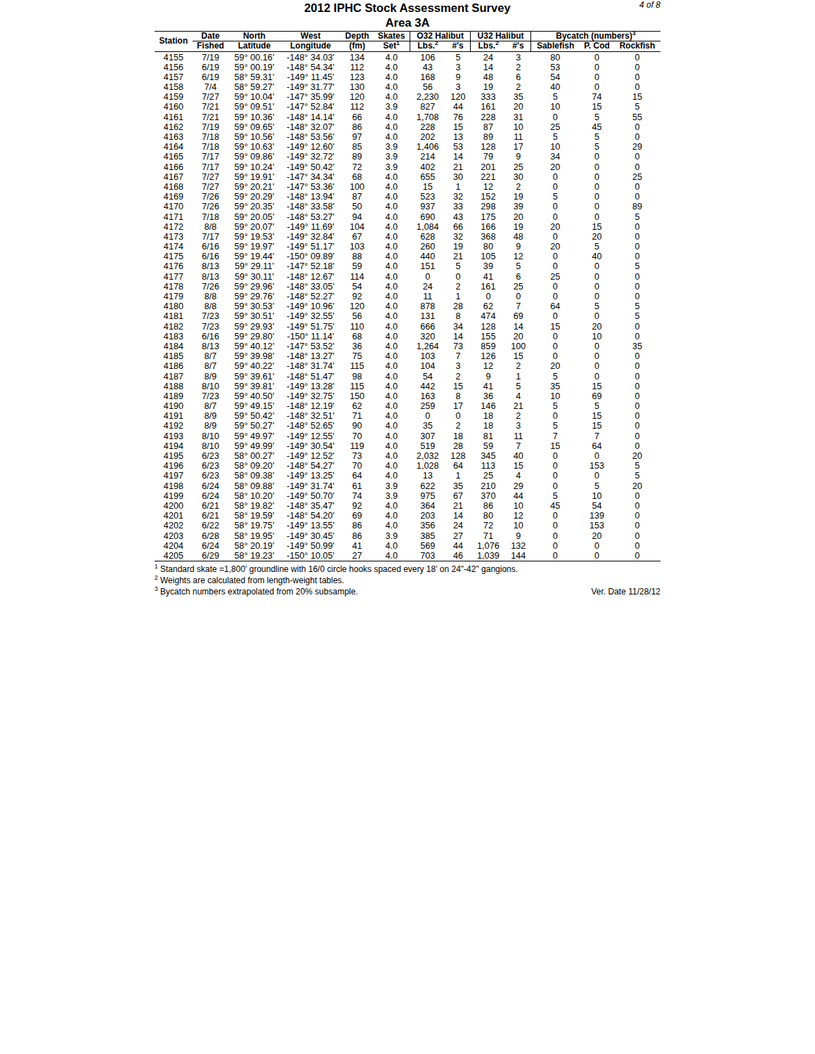4 of 8
2012 IPHC Stock Assessment Survey
Area 3A
Station data for Area 3A, 2012 IPHC stock assessment survey
| Station | Date | North | West | Depth | Skates | O32 Halibut | U32 Halibut | Bycatch (numbers) 3 |
| --- | --- | --- | --- | --- | --- | --- | --- | --- |
| Fished | Latitude | Longitude | (fm) | Set 1 | Lbs. 2 | #'s | Lbs. 2 | #'s | Sablefish | P. Cod | Rockfish |
| 4155 | 7/19 | 59° 00.16' | -148° 34.03' | 134 | 4.0 | 106 | 5 | 24 | 3 | 80 | 0 | 0 |
| 4156 | 6/19 | 59° 00.19' | -148° 54.34' | 112 | 4.0 | 43 | 3 | 14 | 2 | 53 | 0 | 0 |
| 4157 | 6/19 | 58° 59.31' | -149° 11.45' | 123 | 4.0 | 168 | 9 | 48 | 6 | 54 | 0 | 0 |
| 4158 | 7/4 | 58° 59.27' | -149° 31.77' | 130 | 4.0 | 56 | 3 | 19 | 2 | 40 | 0 | 0 |
| 4159 | 7/27 | 59° 10.04' | -147° 35.99' | 120 | 4.0 | 2,230 | 120 | 333 | 35 | 5 | 74 | 15 |
| 4160 | 7/21 | 59° 09.51' | -147° 52.84' | 112 | 3.9 | 827 | 44 | 161 | 20 | 10 | 15 | 5 |
| 4161 | 7/21 | 59° 10.36' | -148° 14.14' | 66 | 4.0 | 1,708 | 76 | 228 | 31 | 0 | 5 | 55 |
| 4162 | 7/19 | 59° 09.65' | -148° 32.07' | 86 | 4.0 | 228 | 15 | 87 | 10 | 25 | 45 | 0 |
| 4163 | 7/18 | 59° 10.56' | -148° 53.56' | 97 | 4.0 | 202 | 13 | 89 | 11 | 5 | 5 | 0 |
| 4164 | 7/18 | 59° 10.63' | -149° 12.60' | 85 | 3.9 | 1,406 | 53 | 128 | 17 | 10 | 5 | 29 |
| 4165 | 7/17 | 59° 09.86' | -149° 32.72' | 89 | 3.9 | 214 | 14 | 79 | 9 | 34 | 0 | 0 |
| 4166 | 7/17 | 59° 10.24' | -149° 50.42' | 72 | 3.9 | 402 | 21 | 201 | 25 | 20 | 0 | 0 |
| 4167 | 7/27 | 59° 19.91' | -147° 34.34' | 68 | 4.0 | 655 | 30 | 221 | 30 | 0 | 0 | 25 |
| 4168 | 7/27 | 59° 20.21' | -147° 53.36' | 100 | 4.0 | 15 | 1 | 12 | 2 | 0 | 0 | 0 |
| 4169 | 7/26 | 59° 20.29' | -148° 13.94' | 87 | 4.0 | 523 | 32 | 152 | 19 | 5 | 0 | 0 |
| 4170 | 7/26 | 59° 20.35' | -148° 33.58' | 50 | 4.0 | 937 | 33 | 298 | 39 | 0 | 0 | 89 |
| 4171 | 7/18 | 59° 20.05' | -148° 53.27' | 94 | 4.0 | 690 | 43 | 175 | 20 | 0 | 0 | 5 |
| 4172 | 8/8 | 59° 20.07' | -149° 11.69' | 104 | 4.0 | 1,084 | 66 | 166 | 19 | 20 | 15 | 0 |
| 4173 | 7/17 | 59° 19.53' | -149° 32.84' | 67 | 4.0 | 628 | 32 | 368 | 48 | 0 | 20 | 0 |
| 4174 | 6/16 | 59° 19.97' | -149° 51.17' | 103 | 4.0 | 260 | 19 | 80 | 9 | 20 | 5 | 0 |
| 4175 | 6/16 | 59° 19.44' | -150° 09.89' | 88 | 4.0 | 440 | 21 | 105 | 12 | 0 | 40 | 0 |
| 4176 | 8/13 | 59° 29.11' | -147° 52.18' | 59 | 4.0 | 151 | 5 | 39 | 5 | 0 | 0 | 5 |
| 4177 | 8/13 | 59° 30.11' | -148° 12.67' | 114 | 4.0 | 0 | 0 | 41 | 6 | 25 | 0 | 0 |
| 4178 | 7/26 | 59° 29.96' | -148° 33.05' | 54 | 4.0 | 24 | 2 | 161 | 25 | 0 | 0 | 0 |
| 4179 | 8/8 | 59° 29.76' | -148° 52.27' | 92 | 4.0 | 11 | 1 | 0 | 0 | 0 | 0 | 0 |
| 4180 | 8/8 | 59° 30.53' | -149° 10.96' | 120 | 4.0 | 878 | 28 | 62 | 7 | 64 | 5 | 5 |
| 4181 | 7/23 | 59° 30.51' | -149° 32.55' | 56 | 4.0 | 131 | 8 | 474 | 69 | 0 | 0 | 5 |
| 4182 | 7/23 | 59° 29.93' | -149° 51.75' | 110 | 4.0 | 666 | 34 | 128 | 14 | 15 | 20 | 0 |
| 4183 | 6/16 | 59° 29.80' | -150° 11.14' | 68 | 4.0 | 320 | 14 | 155 | 20 | 0 | 10 | 0 |
| 4184 | 8/13 | 59° 40.12' | -147° 53.52' | 36 | 4.0 | 1,264 | 73 | 859 | 100 | 0 | 0 | 35 |
| 4185 | 8/7 | 59° 39.98' | -148° 13.27' | 75 | 4.0 | 103 | 7 | 126 | 15 | 0 | 0 | 0 |
| 4186 | 8/7 | 59° 40.22' | -148° 31.74' | 115 | 4.0 | 104 | 3 | 12 | 2 | 20 | 0 | 0 |
| 4187 | 8/9 | 59° 39.61' | -148° 51.47' | 98 | 4.0 | 54 | 2 | 9 | 1 | 5 | 0 | 0 |
| 4188 | 8/10 | 59° 39.81' | -149° 13.28' | 115 | 4.0 | 442 | 15 | 41 | 5 | 35 | 15 | 0 |
| 4189 | 7/23 | 59° 40.50' | -149° 32.75' | 150 | 4.0 | 163 | 8 | 36 | 4 | 10 | 69 | 0 |
| 4190 | 8/7 | 59° 49.15' | -148° 12.19' | 62 | 4.0 | 259 | 17 | 146 | 21 | 5 | 5 | 0 |
| 4191 | 8/9 | 59° 50.42' | -148° 32.51' | 71 | 4.0 | 0 | 0 | 18 | 2 | 0 | 15 | 0 |
| 4192 | 8/9 | 59° 50.27' | -148° 52.65' | 90 | 4.0 | 35 | 2 | 18 | 3 | 5 | 15 | 0 |
| 4193 | 8/10 | 59° 49.97' | -149° 12.55' | 70 | 4.0 | 307 | 18 | 81 | 11 | 7 | 7 | 0 |
| 4194 | 8/10 | 59° 49.99' | -149° 30.54' | 119 | 4.0 | 519 | 28 | 59 | 7 | 15 | 64 | 0 |
| 4195 | 6/23 | 58° 00.27' | -149° 12.52' | 73 | 4.0 | 2,032 | 128 | 345 | 40 | 0 | 0 | 20 |
| 4196 | 6/23 | 58° 09.20' | -148° 54.27' | 70 | 4.0 | 1,028 | 64 | 113 | 15 | 0 | 153 | 5 |
| 4197 | 6/23 | 58° 09.38' | -149° 13.25' | 64 | 4.0 | 13 | 1 | 25 | 4 | 0 | 0 | 5 |
| 4198 | 6/24 | 58° 09.88' | -149° 31.74' | 61 | 3.9 | 622 | 35 | 210 | 29 | 0 | 5 | 20 |
| 4199 | 6/24 | 58° 10.20' | -149° 50.70' | 74 | 3.9 | 975 | 67 | 370 | 44 | 5 | 10 | 0 |
| 4200 | 6/21 | 58° 19.82' | -148° 35.47' | 92 | 4.0 | 364 | 21 | 86 | 10 | 45 | 54 | 0 |
| 4201 | 6/21 | 58° 19.59' | -148° 54.20' | 69 | 4.0 | 203 | 14 | 80 | 12 | 0 | 139 | 0 |
| 4202 | 6/22 | 58° 19.75' | -149° 13.55' | 86 | 4.0 | 356 | 24 | 72 | 10 | 0 | 153 | 0 |
| 4203 | 6/28 | 58° 19.95' | -149° 30.45' | 86 | 3.9 | 385 | 27 | 71 | 9 | 0 | 20 | 0 |
| 4204 | 6/24 | 58° 20.19' | -149° 50.99' | 41 | 4.0 | 569 | 44 | 1,076 | 132 | 0 | 0 | 0 |
| 4205 | 6/29 | 58° 19.23' | -150° 10.05' | 27 | 4.0 | 703 | 46 | 1,039 | 144 | 0 | 0 | 0 |
1 Standard skate =1,800' groundline with 16/0 circle hooks spaced every 18' on 24"-42" gangions.
2 Weights are calculated from length-weight tables.
3 Bycatch numbers extrapolated from 20% subsample. Ver. Date 11/28/12